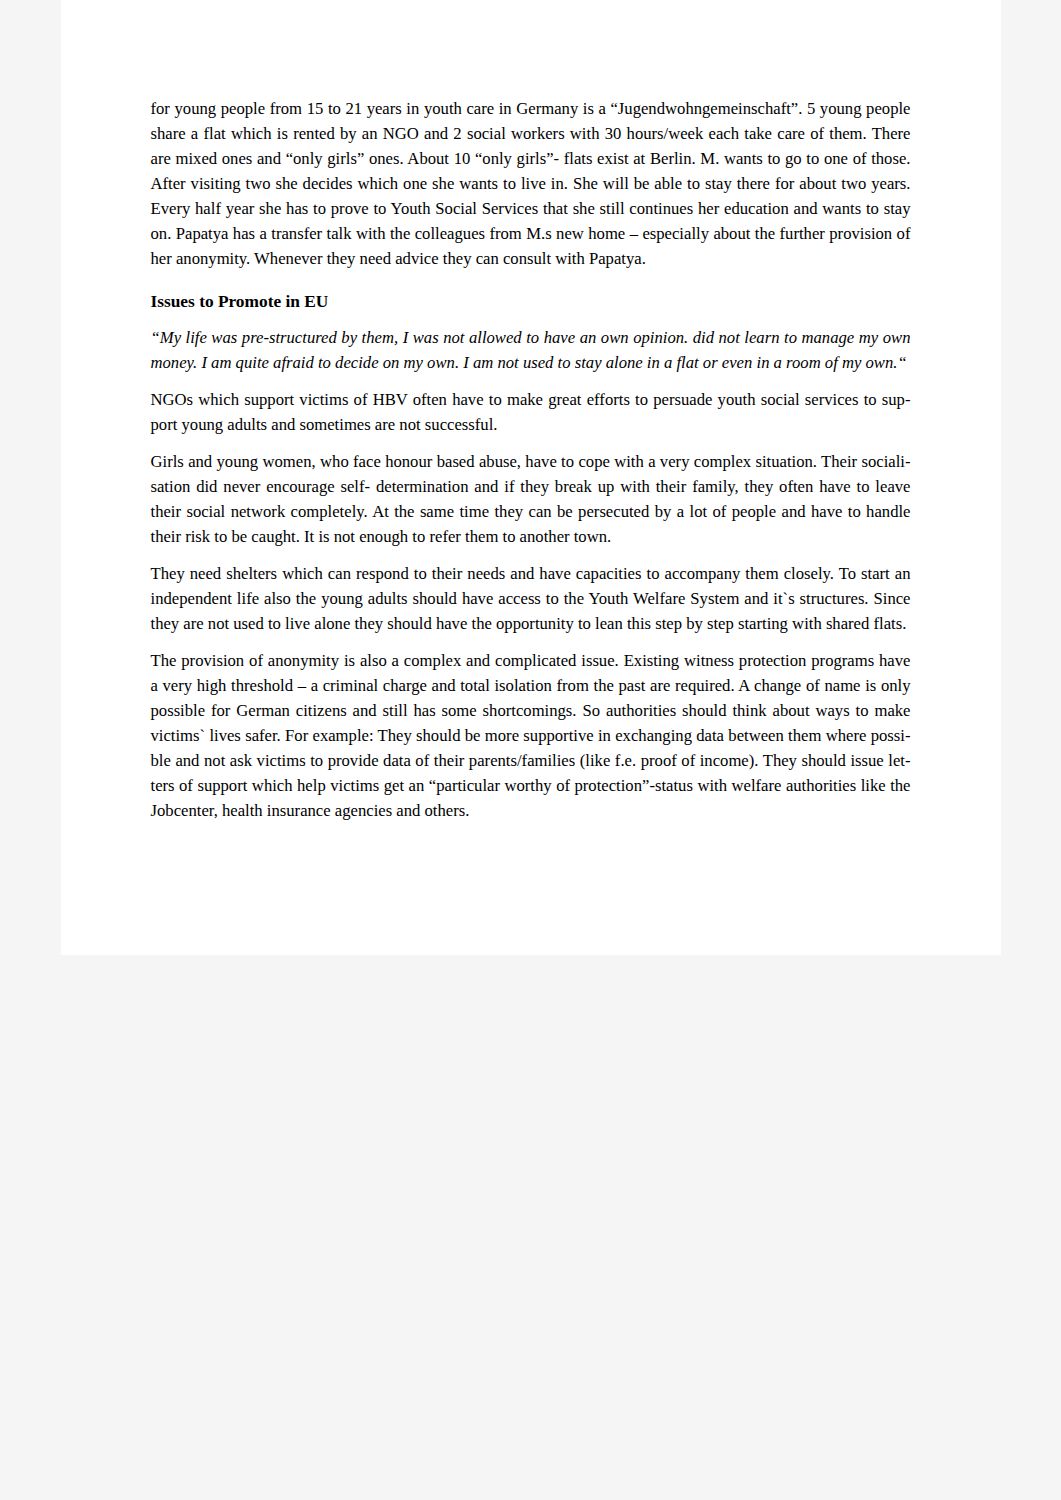for young people from 15 to 21 years in youth care in Germany is a “Jugendwohngemeinschaft”. 5 young people share a flat which is rented by an NGO and 2 social workers with 30 hours/week each take care of them. There are mixed ones and “only girls” ones. About 10 “only girls”- flats exist at Berlin. M. wants to go to one of those. After visiting two she decides which one she wants to live in. She will be able to stay there for about two years. Every half year she has to prove to Youth Social Services that she still continues her education and wants to stay on. Papatya has a transfer talk with the colleagues from M.s new home – especially about the further provision of her anonymity. Whenever they need advice they can consult with Papatya.
Issues to Promote in EU
“My life was pre-structured by them, I was not allowed to have an own opinion. did not learn to manage my own money. I am quite afraid to decide on my own. I am not used to stay alone in a flat or even in a room of my own.“
NGOs which support victims of HBV often have to make great efforts to persuade youth social services to support young adults and sometimes are not successful.
Girls and young women, who face honour based abuse, have to cope with a very complex situation. Their socialisation did never encourage self- determination and if they break up with their family, they often have to leave their social network completely. At the same time they can be persecuted by a lot of people and have to handle their risk to be caught. It is not enough to refer them to another town.
They need shelters which can respond to their needs and have capacities to accompany them closely. To start an independent life also the young adults should have access to the Youth Welfare System and it`s structures. Since they are not used to live alone they should have the opportunity to lean this step by step starting with shared flats.
The provision of anonymity is also a complex and complicated issue. Existing witness protection programs have a very high threshold – a criminal charge and total isolation from the past are required. A change of name is only possible for German citizens and still has some shortcomings. So authorities should think about ways to make victims` lives safer. For example: They should be more supportive in exchanging data between them where possible and not ask victims to provide data of their parents/families (like f.e. proof of income). They should issue letters of support which help victims get an “particular worthy of protection”-status with welfare authorities like the Jobcenter, health insurance agencies and others.